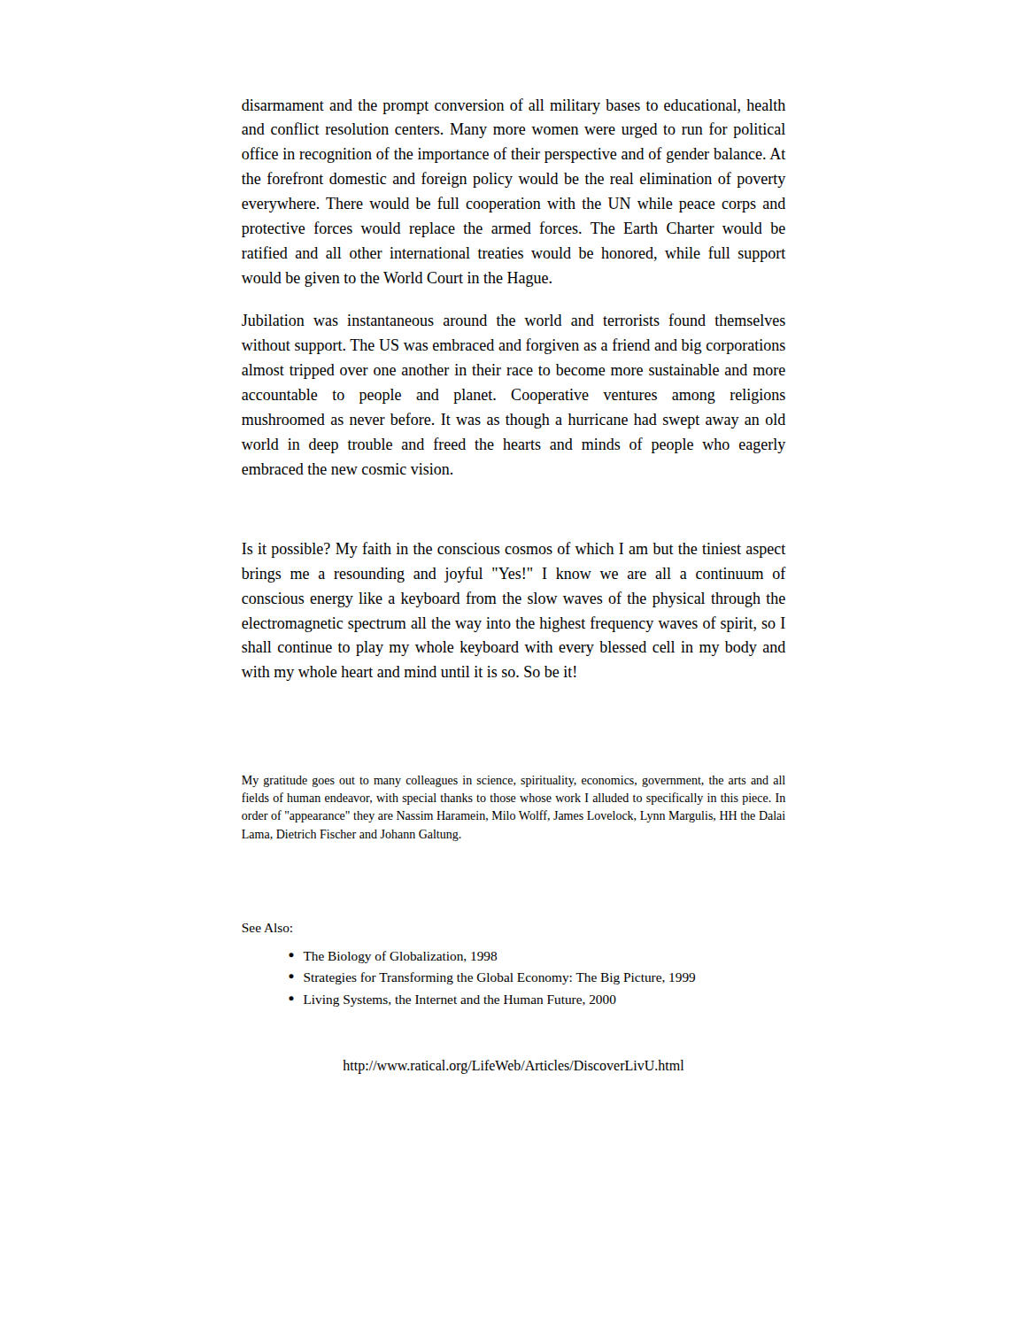disarmament and the prompt conversion of all military bases to educational, health and conflict resolution centers. Many more women were urged to run for political office in recognition of the importance of their perspective and of gender balance. At the forefront domestic and foreign policy would be the real elimination of poverty everywhere. There would be full cooperation with the UN while peace corps and protective forces would replace the armed forces. The Earth Charter would be ratified and all other international treaties would be honored, while full support would be given to the World Court in the Hague.
Jubilation was instantaneous around the world and terrorists found themselves without support. The US was embraced and forgiven as a friend and big corporations almost tripped over one another in their race to become more sustainable and more accountable to people and planet. Cooperative ventures among religions mushroomed as never before. It was as though a hurricane had swept away an old world in deep trouble and freed the hearts and minds of people who eagerly embraced the new cosmic vision.
Is it possible? My faith in the conscious cosmos of which I am but the tiniest aspect brings me a resounding and joyful "Yes!" I know we are all a continuum of conscious energy like a keyboard from the slow waves of the physical through the electromagnetic spectrum all the way into the highest frequency waves of spirit, so I shall continue to play my whole keyboard with every blessed cell in my body and with my whole heart and mind until it is so. So be it!
My gratitude goes out to many colleagues in science, spirituality, economics, government, the arts and all fields of human endeavor, with special thanks to those whose work I alluded to specifically in this piece. In order of "appearance" they are Nassim Haramein, Milo Wolff, James Lovelock, Lynn Margulis, HH the Dalai Lama, Dietrich Fischer and Johann Galtung.
See Also:
The Biology of Globalization, 1998
Strategies for Transforming the Global Economy: The Big Picture, 1999
Living Systems, the Internet and the Human Future, 2000
http://www.ratical.org/LifeWeb/Articles/DiscoverLivU.html